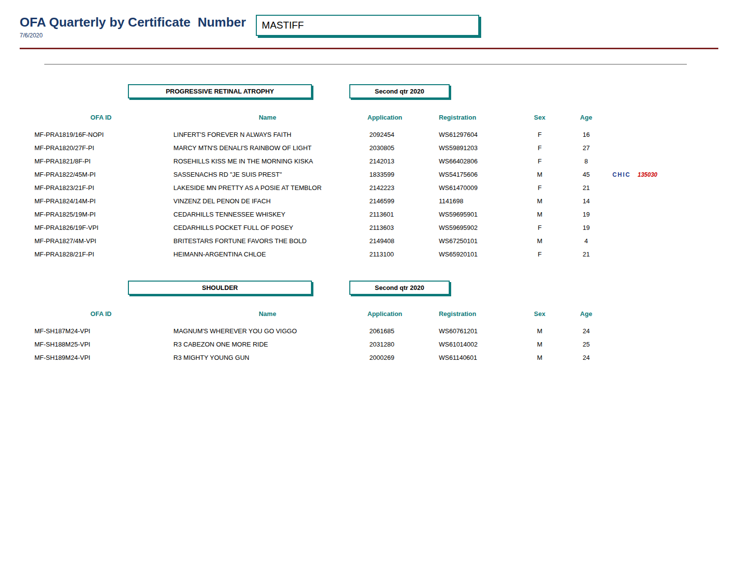OFA Quarterly by Certificate Number
7/6/2020
MASTIFF
PROGRESSIVE RETINAL ATROPHY
Second qtr 2020
| OFA ID | Name | Application | Registration | Sex | Age | |
| --- | --- | --- | --- | --- | --- | --- |
| MF-PRA1819/16F-NOPI | LINFERT'S FOREVER N ALWAYS FAITH | 2092454 | WS61297604 | F | 16 | |
| MF-PRA1820/27F-PI | MARCY MTN'S DENALI'S RAINBOW OF LIGHT | 2030805 | WS59891203 | F | 27 | |
| MF-PRA1821/8F-PI | ROSEHILLS KISS ME IN THE MORNING KISKA | 2142013 | WS66402806 | F | 8 | |
| MF-PRA1822/45M-PI | SASSENACHS RD "JE SUIS PREST" | 1833599 | WS54175606 | M | 45 | CHIC 135030 |
| MF-PRA1823/21F-PI | LAKESIDE MN PRETTY AS A POSIE AT TEMBLOR | 2142223 | WS61470009 | F | 21 | |
| MF-PRA1824/14M-PI | VINZENZ DEL PENON DE IFACH | 2146599 | 1141698 | M | 14 | |
| MF-PRA1825/19M-PI | CEDARHILLS TENNESSEE WHISKEY | 2113601 | WS59695901 | M | 19 | |
| MF-PRA1826/19F-VPI | CEDARHILLS POCKET FULL OF POSEY | 2113603 | WS59695902 | F | 19 | |
| MF-PRA1827/4M-VPI | BRITESTARS FORTUNE FAVORS THE BOLD | 2149408 | WS67250101 | M | 4 | |
| MF-PRA1828/21F-PI | HEIMANN-ARGENTINA CHLOE | 2113100 | WS65920101 | F | 21 | |
SHOULDER
Second qtr 2020
| OFA ID | Name | Application | Registration | Sex | Age | |
| --- | --- | --- | --- | --- | --- | --- |
| MF-SH187M24-VPI | MAGNUM'S WHEREVER YOU GO VIGGO | 2061685 | WS60761201 | M | 24 | |
| MF-SH188M25-VPI | R3 CABEZON ONE MORE RIDE | 2031280 | WS61014002 | M | 25 | |
| MF-SH189M24-VPI | R3 MIGHTY YOUNG GUN | 2000269 | WS61140601 | M | 24 | |